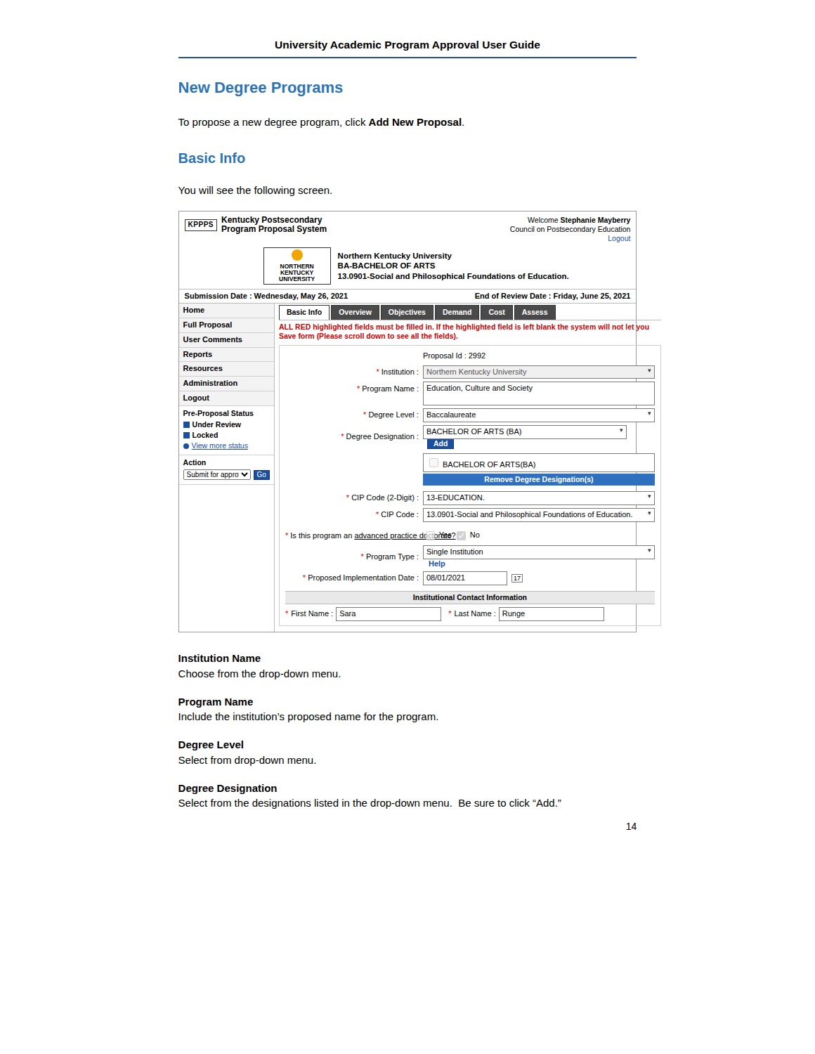University Academic Program Approval User Guide
New Degree Programs
To propose a new degree program, click Add New Proposal.
Basic Info
You will see the following screen.
KPPPS
Kentucky Postsecondary
Program Proposal System
Welcome Stephanie Mayberry
Council on Postsecondary Education
Logout
NORTHERN
KENTUCKY
UNIVERSITY
Northern Kentucky University
BA-BACHELOR OF ARTS
13.0901-Social and Philosophical Foundations of Education.
Submission Date : Wednesday, May 26, 2021
End of Review Date : Friday, June 25, 2021
Home
Full Proposal
User Comments
Reports
Resources
Administration
Logout
Pre-Proposal Status
Under Review
Locked
View more status
Action
Submit for approva Go
Basic Info
Overview
Objectives
Demand
Cost
Assess
ALL RED highlighted fields must be filled in. If the highlighted field is left blank the system will not let you Save form (Please scroll down to see all the fields).
Proposal Id : 2992
* Institution :
Northern Kentucky University
* Program Name :
Education, Culture and Society
* Degree Level :
Baccalaureate
* Degree Designation :
BACHELOR OF ARTS (BA) Add
BACHELOR OF ARTS(BA)
Remove Degree Designation(s)
* CIP Code (2-Digit) :
13-EDUCATION.
* CIP Code :
13.0901-Social and Philosophical Foundations of Education.
* Is this program an advanced practice doctorate?
Yes No
* Program Type :
Single Institution Help
* Proposed Implementation Date :
08/01/2021 17
Institutional Contact Information
* First Name : Sara
* Last Name : Runge
Institution Name
Choose from the drop-down menu.
Program Name
Include the institution’s proposed name for the program.
Degree Level
Select from drop-down menu.
Degree Designation
Select from the designations listed in the drop-down menu. Be sure to click “Add.”
14